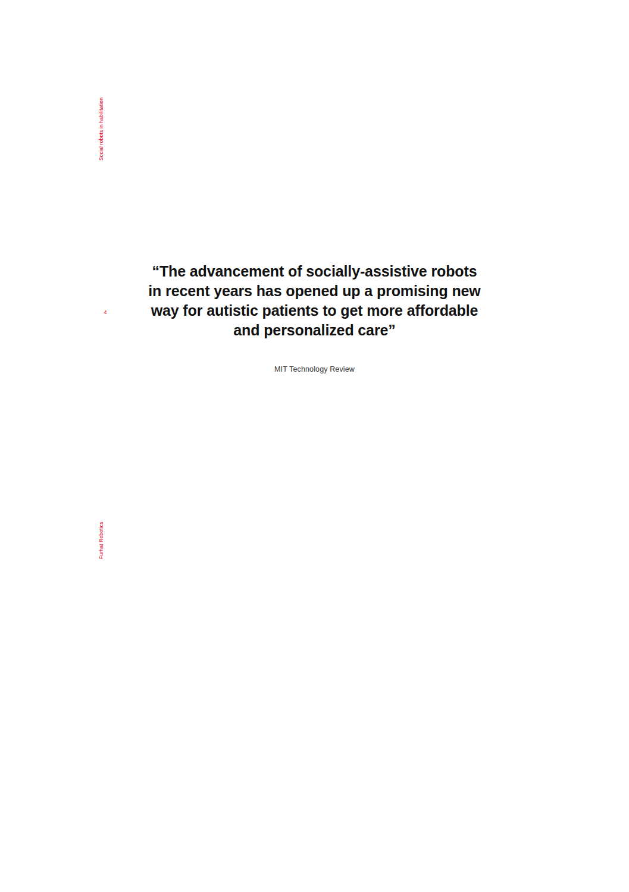Social robots in habilitation 4 Furhat Robotics
“The advancement of socially-assistive robots in recent years has opened up a promising new way for autistic patients to get more affordable and personalized care”
MIT Technology Review